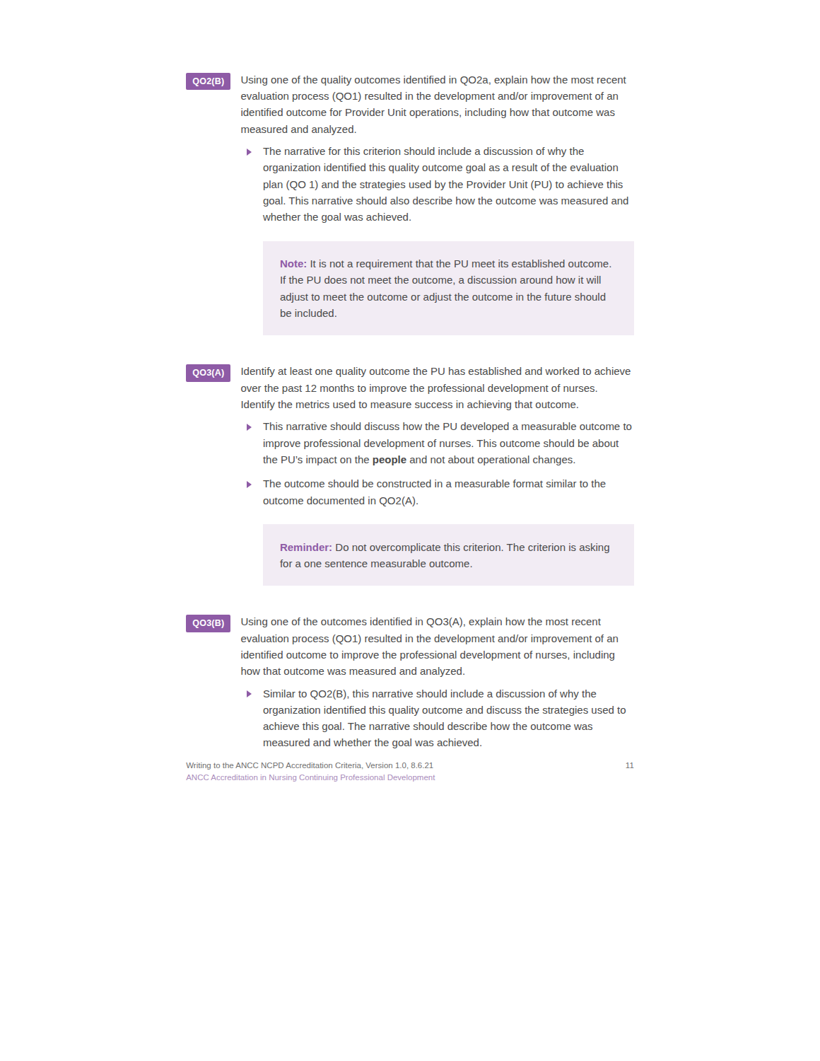QO2(B)
Using one of the quality outcomes identified in QO2a, explain how the most recent evaluation process (QO1) resulted in the development and/or improvement of an identified outcome for Provider Unit operations, including how that outcome was measured and analyzed.
The narrative for this criterion should include a discussion of why the organization identified this quality outcome goal as a result of the evaluation plan (QO 1) and the strategies used by the Provider Unit (PU) to achieve this goal. This narrative should also describe how the outcome was measured and whether the goal was achieved.
Note: It is not a requirement that the PU meet its established outcome. If the PU does not meet the outcome, a discussion around how it will adjust to meet the outcome or adjust the outcome in the future should be included.
QO3(A)
Identify at least one quality outcome the PU has established and worked to achieve over the past 12 months to improve the professional development of nurses. Identify the metrics used to measure success in achieving that outcome.
This narrative should discuss how the PU developed a measurable outcome to improve professional development of nurses. This outcome should be about the PU’s impact on the people and not about operational changes.
The outcome should be constructed in a measurable format similar to the outcome documented in QO2(A).
Reminder: Do not overcomplicate this criterion. The criterion is asking for a one sentence measurable outcome.
QO3(B)
Using one of the outcomes identified in QO3(A), explain how the most recent evaluation process (QO1) resulted in the development and/or improvement of an identified outcome to improve the professional development of nurses, including how that outcome was measured and analyzed.
Similar to QO2(B), this narrative should include a discussion of why the organization identified this quality outcome and discuss the strategies used to achieve this goal. The narrative should describe how the outcome was measured and whether the goal was achieved.
11 Writing to the ANCC NCPD Accreditation Criteria, Version 1.0, 8.6.21
ANCC Accreditation in Nursing Continuing Professional Development